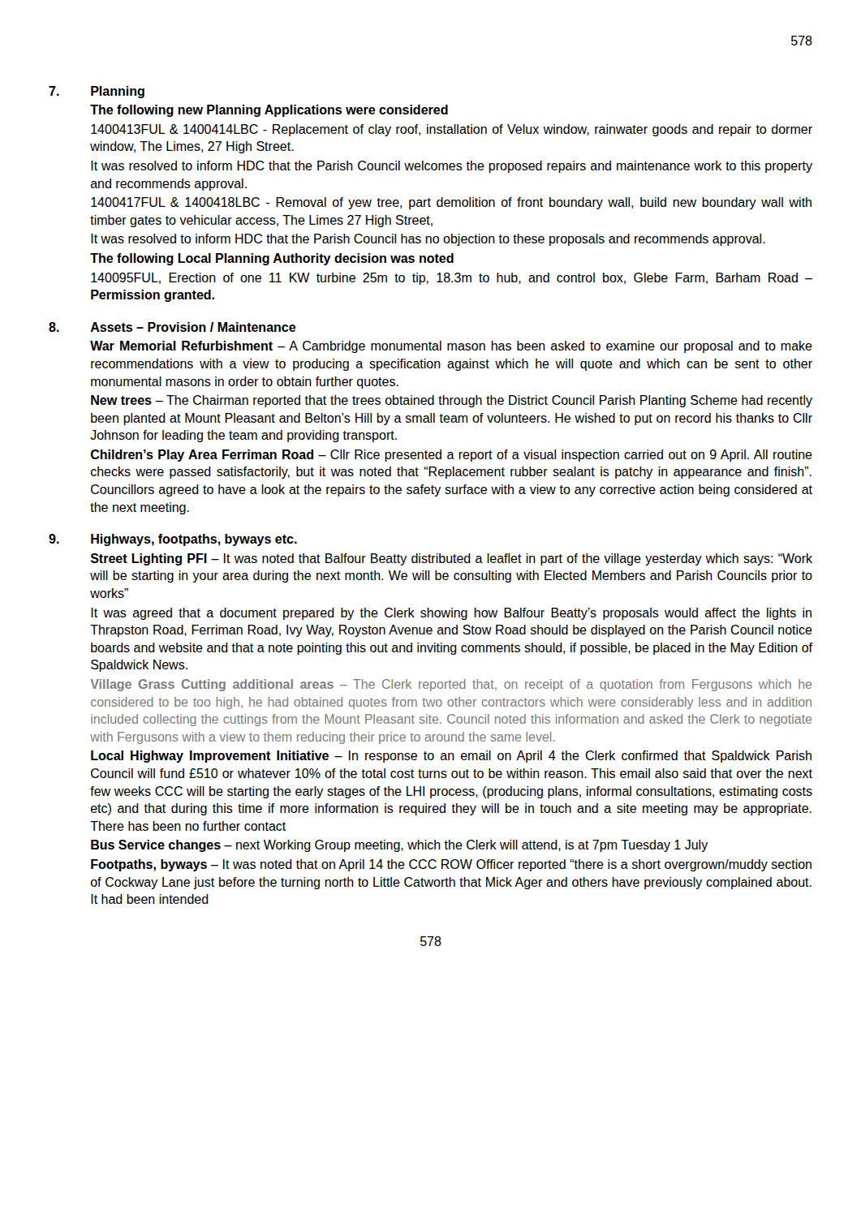578
7.
Planning
The following new Planning Applications were considered
1400413FUL & 1400414LBC - Replacement of clay roof, installation of Velux window, rainwater goods and repair to dormer window, The Limes, 27 High Street.
It was resolved to inform HDC that the Parish Council welcomes the proposed repairs and maintenance work to this property and recommends approval.
1400417FUL & 1400418LBC - Removal of yew tree, part demolition of front boundary wall, build new boundary wall with timber gates to vehicular access, The Limes 27 High Street,
It was resolved to inform HDC that the Parish Council has no objection to these proposals and recommends approval.
The following Local Planning Authority decision was noted
140095FUL, Erection of one 11 KW turbine 25m to tip, 18.3m to hub, and control box, Glebe Farm, Barham Road – Permission granted.
8.
Assets – Provision / Maintenance
War Memorial Refurbishment – A Cambridge monumental mason has been asked to examine our proposal and to make recommendations with a view to producing a specification against which he will quote and which can be sent to other monumental masons in order to obtain further quotes.
New trees – The Chairman reported that the trees obtained through the District Council Parish Planting Scheme had recently been planted at Mount Pleasant and Belton’s Hill by a small team of volunteers. He wished to put on record his thanks to Cllr Johnson for leading the team and providing transport.
Children’s Play Area Ferriman Road – Cllr Rice presented a report of a visual inspection carried out on 9 April. All routine checks were passed satisfactorily, but it was noted that “Replacement rubber sealant is patchy in appearance and finish”. Councillors agreed to have a look at the repairs to the safety surface with a view to any corrective action being considered at the next meeting.
9.
Highways, footpaths, byways etc.
Street Lighting PFI – It was noted that Balfour Beatty distributed a leaflet in part of the village yesterday which says: “Work will be starting in your area during the next month. We will be consulting with Elected Members and Parish Councils prior to works”
It was agreed that a document prepared by the Clerk showing how Balfour Beatty’s proposals would affect the lights in Thrapston Road, Ferriman Road, Ivy Way, Royston Avenue and Stow Road should be displayed on the Parish Council notice boards and website and that a note pointing this out and inviting comments should, if possible, be placed in the May Edition of Spaldwick News.
Village Grass Cutting additional areas – The Clerk reported that, on receipt of a quotation from Fergusons which he considered to be too high, he had obtained quotes from two other contractors which were considerably less and in addition included collecting the cuttings from the Mount Pleasant site. Council noted this information and asked the Clerk to negotiate with Fergusons with a view to them reducing their price to around the same level.
Local Highway Improvement Initiative – In response to an email on April 4 the Clerk confirmed that Spaldwick Parish Council will fund £510 or whatever 10% of the total cost turns out to be within reason. This email also said that over the next few weeks CCC will be starting the early stages of the LHI process, (producing plans, informal consultations, estimating costs etc) and that during this time if more information is required they will be in touch and a site meeting may be appropriate. There has been no further contact
Bus Service changes – next Working Group meeting, which the Clerk will attend, is at 7pm Tuesday 1 July
Footpaths, byways – It was noted that on April 14 the CCC ROW Officer reported “there is a short overgrown/muddy section of Cockway Lane just before the turning north to Little Catworth that Mick Ager and others have previously complained about. It had been intended
578